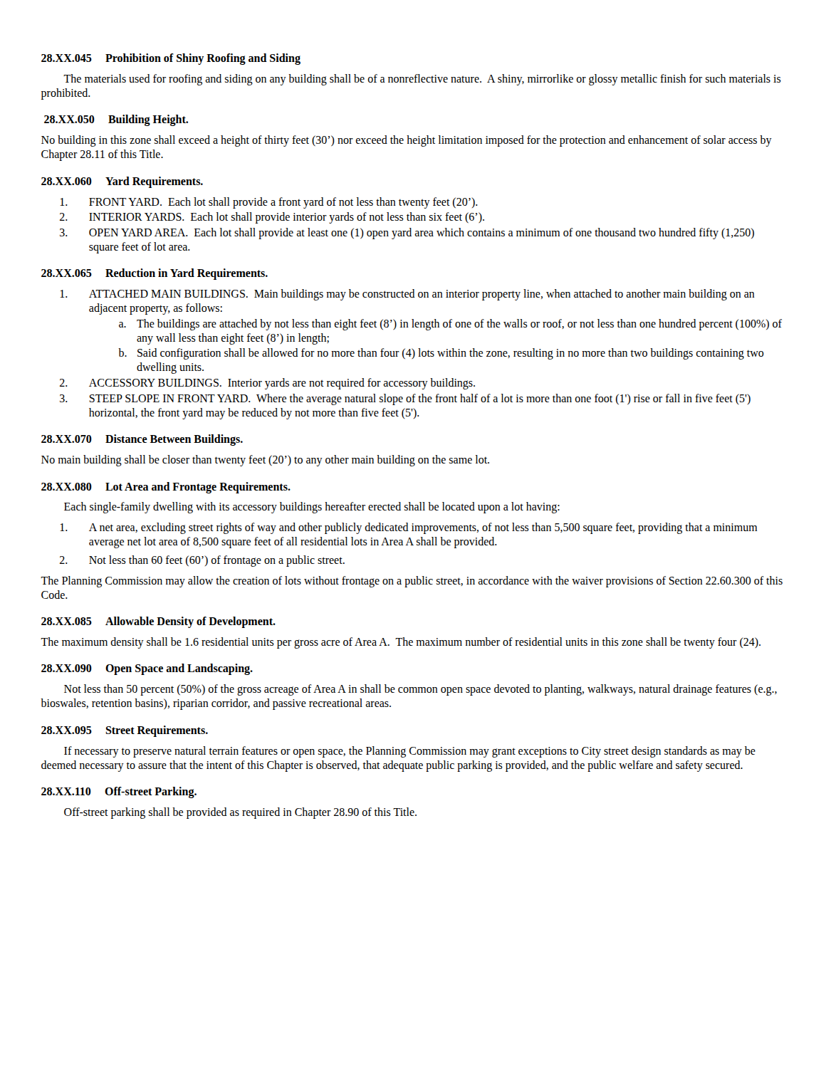28.XX.045 Prohibition of Shiny Roofing and Siding
The materials used for roofing and siding on any building shall be of a nonreflective nature. A shiny, mirrorlike or glossy metallic finish for such materials is prohibited.
28.XX.050 Building Height.
No building in this zone shall exceed a height of thirty feet (30’) nor exceed the height limitation imposed for the protection and enhancement of solar access by Chapter 28.11 of this Title.
28.XX.060 Yard Requirements.
1. FRONT YARD. Each lot shall provide a front yard of not less than twenty feet (20’).
2. INTERIOR YARDS. Each lot shall provide interior yards of not less than six feet (6’).
3. OPEN YARD AREA. Each lot shall provide at least one (1) open yard area which contains a minimum of one thousand two hundred fifty (1,250) square feet of lot area.
28.XX.065 Reduction in Yard Requirements.
1. ATTACHED MAIN BUILDINGS. Main buildings may be constructed on an interior property line, when attached to another main building on an adjacent property, as follows:
a. The buildings are attached by not less than eight feet (8’) in length of one of the walls or roof, or not less than one hundred percent (100%) of any wall less than eight feet (8’) in length;
b. Said configuration shall be allowed for no more than four (4) lots within the zone, resulting in no more than two buildings containing two dwelling units.
2. ACCESSORY BUILDINGS. Interior yards are not required for accessory buildings.
3. STEEP SLOPE IN FRONT YARD. Where the average natural slope of the front half of a lot is more than one foot (1') rise or fall in five feet (5') horizontal, the front yard may be reduced by not more than five feet (5').
28.XX.070 Distance Between Buildings.
No main building shall be closer than twenty feet (20’) to any other main building on the same lot.
28.XX.080 Lot Area and Frontage Requirements.
Each single-family dwelling with its accessory buildings hereafter erected shall be located upon a lot having:
1. A net area, excluding street rights of way and other publicly dedicated improvements, of not less than 5,500 square feet, providing that a minimum average net lot area of 8,500 square feet of all residential lots in Area A shall be provided.
2. Not less than 60 feet (60’) of frontage on a public street.
The Planning Commission may allow the creation of lots without frontage on a public street, in accordance with the waiver provisions of Section 22.60.300 of this Code.
28.XX.085 Allowable Density of Development.
The maximum density shall be 1.6 residential units per gross acre of Area A. The maximum number of residential units in this zone shall be twenty four (24).
28.XX.090 Open Space and Landscaping.
Not less than 50 percent (50%) of the gross acreage of Area A in shall be common open space devoted to planting, walkways, natural drainage features (e.g., bioswales, retention basins), riparian corridor, and passive recreational areas.
28.XX.095 Street Requirements.
If necessary to preserve natural terrain features or open space, the Planning Commission may grant exceptions to City street design standards as may be deemed necessary to assure that the intent of this Chapter is observed, that adequate public parking is provided, and the public welfare and safety secured.
28.XX.110 Off-street Parking.
Off-street parking shall be provided as required in Chapter 28.90 of this Title.